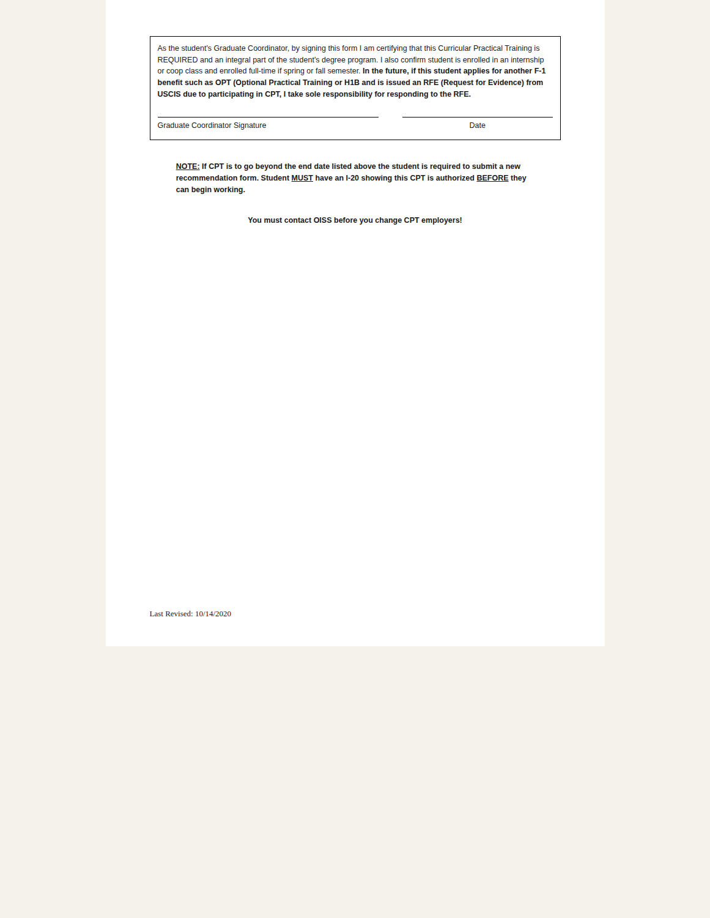As the student's Graduate Coordinator, by signing this form I am certifying that this Curricular Practical Training is REQUIRED and an integral part of the student's degree program. I also confirm student is enrolled in an internship or coop class and enrolled full-time if spring or fall semester. In the future, if this student applies for another F-1 benefit such as OPT (Optional Practical Training or H1B and is issued an RFE (Request for Evidence) from USCIS due to participating in CPT, I take sole responsibility for responding to the RFE.
Graduate Coordinator Signature
Date
NOTE: If CPT is to go beyond the end date listed above the student is required to submit a new recommendation form. Student MUST have an I-20 showing this CPT is authorized BEFORE they can begin working.
You must contact OISS before you change CPT employers!
Last Revised: 10/14/2020